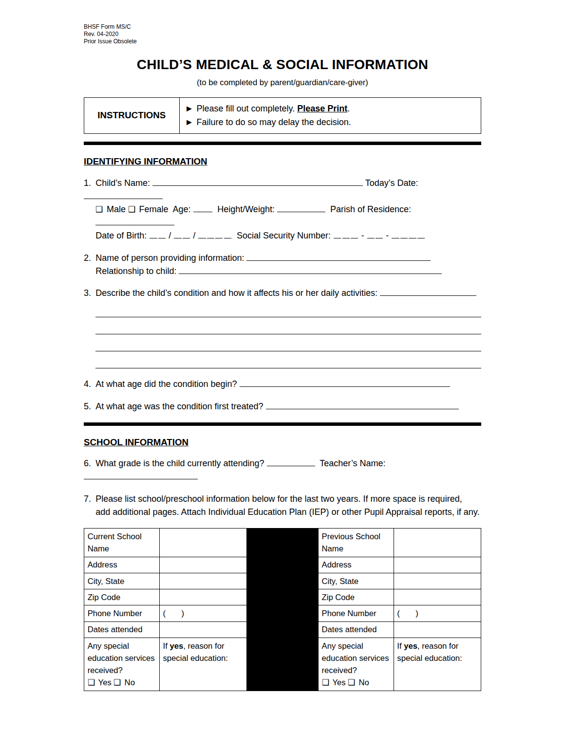BHSF Form MS/C
Rev. 04-2020
Prior Issue Obsolete
CHILD’S MEDICAL & SOCIAL INFORMATION
(to be completed by parent/guardian/care-giver)
| INSTRUCTIONS | ► Please fill out completely. Please Print . ► Failure to do so may delay the decision. |
IDENTIFYING INFORMATION
1. Child’s Name: Today’s Date:
❑ Male ❑ Female Age: Height/Weight: Parish of Residence:
Date of Birth: / / Social Security Number: - -
2. Name of person providing information:
Relationship to child:
3. Describe the child’s condition and how it affects his or her daily activities:
4. At what age did the condition begin?
5. At what age was the condition first treated?
SCHOOL INFORMATION
6. What grade is the child currently attending? Teacher’s Name:
7. Please list school/preschool information below for the last two years. If more space is required,
add additional pages. Attach Individual Education Plan (IEP) or other Pupil Appraisal reports, if any.
| Current School Name | | | Previous School Name | |
| Address | | | Address | |
| City, State | | | City, State | |
| Zip Code | | | Zip Code | |
| Phone Number | ( ) | | Phone Number | ( ) |
| Dates attended | | | Dates attended | |
| Any special education services received? ❑ Yes ❑ No | If yes , reason for special education: | | Any special education services received? ❑ Yes ❑ No | If yes , reason for special education: |